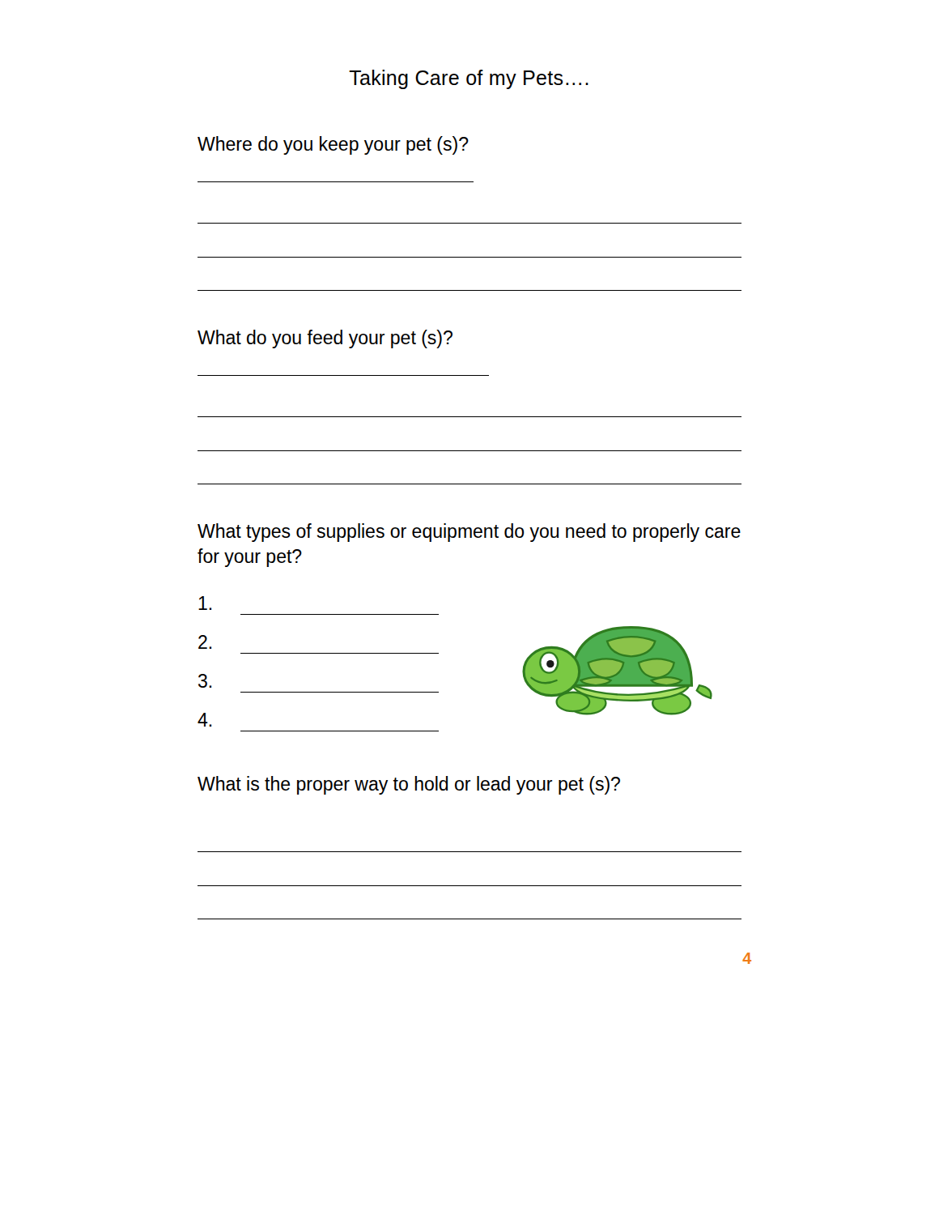Taking Care of my Pets….
Where do you keep your pet (s)?
What do you feed your pet (s)?
What types of supplies or equipment do you need to properly care for your pet?
1.
2.
3.
4.
What is the proper way to hold or lead your pet (s)?
4